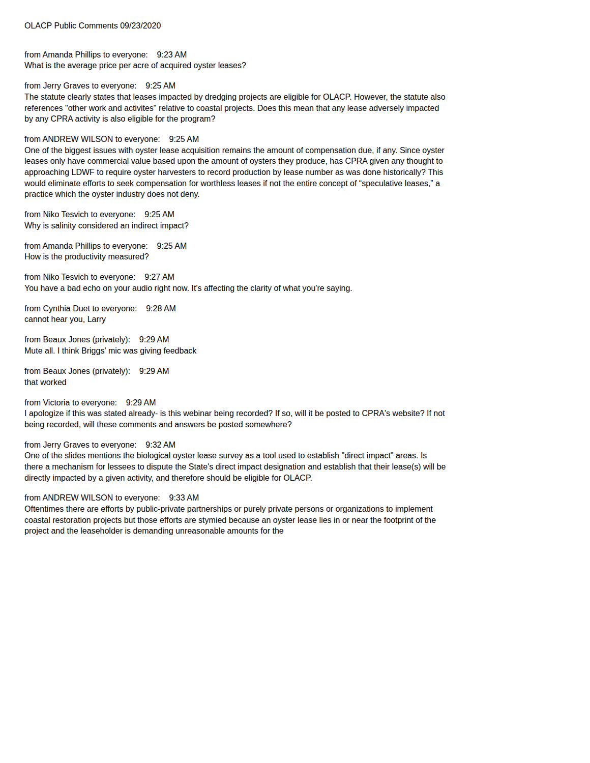OLACP Public Comments 09/23/2020
from Amanda Phillips to everyone: 9:23 AM
What is the average price per acre of acquired oyster leases?
from Jerry Graves to everyone: 9:25 AM
The statute clearly states that leases impacted by dredging projects are eligible for OLACP. However, the statute also references "other work and activites" relative to coastal projects. Does this mean that any lease adversely impacted by any CPRA activity is also eligible for the program?
from ANDREW WILSON to everyone: 9:25 AM
One of the biggest issues with oyster lease acquisition remains the amount of compensation due, if any. Since oyster leases only have commercial value based upon the amount of oysters they produce, has CPRA given any thought to approaching LDWF to require oyster harvesters to record production by lease number as was done historically? This would eliminate efforts to seek compensation for worthless leases if not the entire concept of “speculative leases,” a practice which the oyster industry does not deny.
from Niko Tesvich to everyone: 9:25 AM
Why is salinity considered an indirect impact?
from Amanda Phillips to everyone: 9:25 AM
How is the productivity measured?
from Niko Tesvich to everyone: 9:27 AM
You have a bad echo on your audio right now. It's affecting the clarity of what you're saying.
from Cynthia Duet to everyone: 9:28 AM
cannot hear you, Larry
from Beaux Jones (privately): 9:29 AM
Mute all. I think Briggs' mic was giving feedback
from Beaux Jones (privately): 9:29 AM
that worked
from Victoria to everyone: 9:29 AM
I apologize if this was stated already- is this webinar being recorded? If so, will it be posted to CPRA's website? If not being recorded, will these comments and answers be posted somewhere?
from Jerry Graves to everyone: 9:32 AM
One of the slides mentions the biological oyster lease survey as a tool used to establish "direct impact" areas. Is there a mechanism for lessees to dispute the State's direct impact designation and establish that their lease(s) will be directly impacted by a given activity, and therefore should be eligible for OLACP.
from ANDREW WILSON to everyone: 9:33 AM
Oftentimes there are efforts by public-private partnerships or purely private persons or organizations to implement coastal restoration projects but those efforts are stymied because an oyster lease lies in or near the footprint of the project and the leaseholder is demanding unreasonable amounts for the